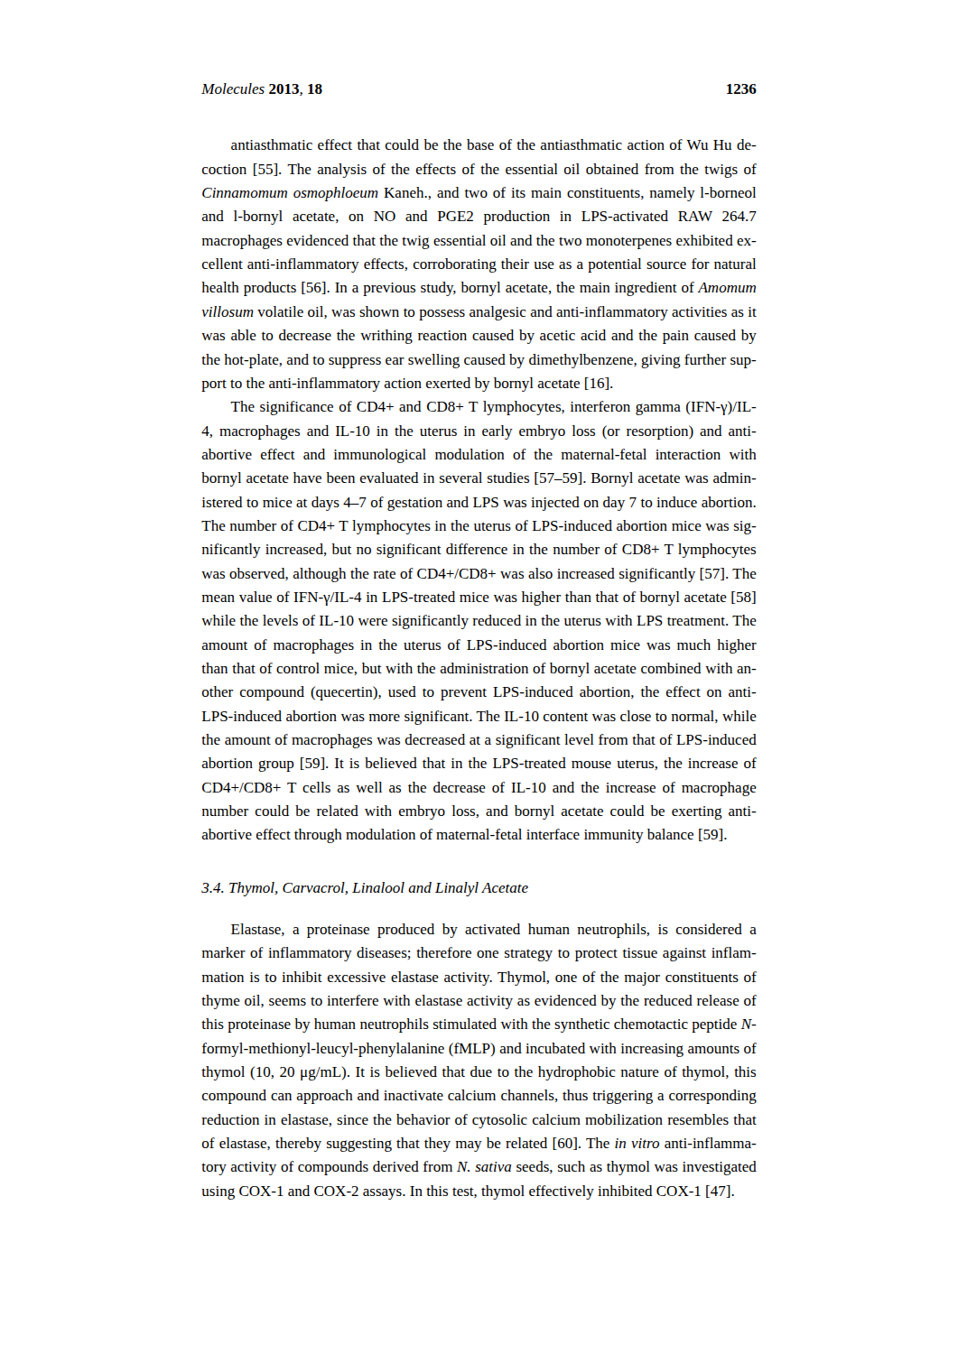Molecules 2013, 18
1236
antiasthmatic effect that could be the base of the antiasthmatic action of Wu Hu decoction [55]. The analysis of the effects of the essential oil obtained from the twigs of Cinnamomum osmophloeum Kaneh., and two of its main constituents, namely l-borneol and l-bornyl acetate, on NO and PGE2 production in LPS-activated RAW 264.7 macrophages evidenced that the twig essential oil and the two monoterpenes exhibited excellent anti-inflammatory effects, corroborating their use as a potential source for natural health products [56]. In a previous study, bornyl acetate, the main ingredient of Amomum villosum volatile oil, was shown to possess analgesic and anti-inflammatory activities as it was able to decrease the writhing reaction caused by acetic acid and the pain caused by the hot-plate, and to suppress ear swelling caused by dimethylbenzene, giving further support to the anti-inflammatory action exerted by bornyl acetate [16].
The significance of CD4+ and CD8+ T lymphocytes, interferon gamma (IFN-γ)/IL-4, macrophages and IL-10 in the uterus in early embryo loss (or resorption) and anti-abortive effect and immunological modulation of the maternal-fetal interaction with bornyl acetate have been evaluated in several studies [57–59]. Bornyl acetate was administered to mice at days 4–7 of gestation and LPS was injected on day 7 to induce abortion. The number of CD4+ T lymphocytes in the uterus of LPS-induced abortion mice was significantly increased, but no significant difference in the number of CD8+ T lymphocytes was observed, although the rate of CD4+/CD8+ was also increased significantly [57]. The mean value of IFN-γ/IL-4 in LPS-treated mice was higher than that of bornyl acetate [58] while the levels of IL-10 were significantly reduced in the uterus with LPS treatment. The amount of macrophages in the uterus of LPS-induced abortion mice was much higher than that of control mice, but with the administration of bornyl acetate combined with another compound (quecertin), used to prevent LPS-induced abortion, the effect on anti-LPS-induced abortion was more significant. The IL-10 content was close to normal, while the amount of macrophages was decreased at a significant level from that of LPS-induced abortion group [59]. It is believed that in the LPS-treated mouse uterus, the increase of CD4+/CD8+ T cells as well as the decrease of IL-10 and the increase of macrophage number could be related with embryo loss, and bornyl acetate could be exerting anti-abortive effect through modulation of maternal-fetal interface immunity balance [59].
3.4. Thymol, Carvacrol, Linalool and Linalyl Acetate
Elastase, a proteinase produced by activated human neutrophils, is considered a marker of inflammatory diseases; therefore one strategy to protect tissue against inflammation is to inhibit excessive elastase activity. Thymol, one of the major constituents of thyme oil, seems to interfere with elastase activity as evidenced by the reduced release of this proteinase by human neutrophils stimulated with the synthetic chemotactic peptide N-formyl-methionyl-leucyl-phenylalanine (fMLP) and incubated with increasing amounts of thymol (10, 20 μg/mL). It is believed that due to the hydrophobic nature of thymol, this compound can approach and inactivate calcium channels, thus triggering a corresponding reduction in elastase, since the behavior of cytosolic calcium mobilization resembles that of elastase, thereby suggesting that they may be related [60]. The in vitro anti-inflammatory activity of compounds derived from N. sativa seeds, such as thymol was investigated using COX-1 and COX-2 assays. In this test, thymol effectively inhibited COX-1 [47].